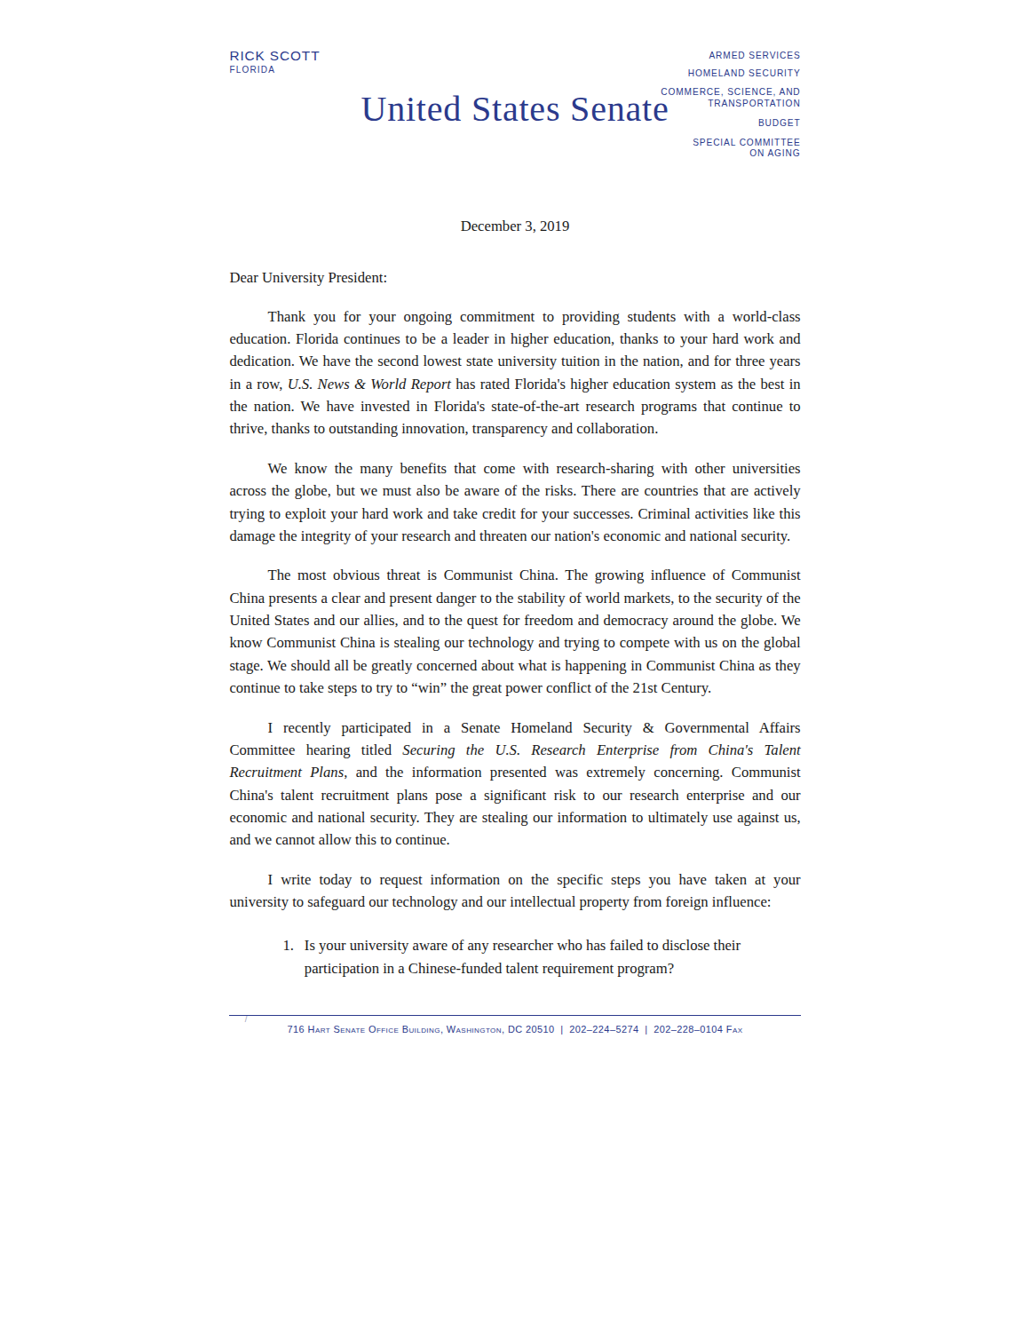RICK SCOTT
FLORIDA
ARMED SERVICES
HOMELAND SECURITY
COMMERCE, SCIENCE, AND
TRANSPORTATION
BUDGET
SPECIAL COMMITTEE
ON AGING
United States Senate
December 3, 2019
Dear University President:
Thank you for your ongoing commitment to providing students with a world-class education. Florida continues to be a leader in higher education, thanks to your hard work and dedication. We have the second lowest state university tuition in the nation, and for three years in a row, U.S. News & World Report has rated Florida's higher education system as the best in the nation. We have invested in Florida's state-of-the-art research programs that continue to thrive, thanks to outstanding innovation, transparency and collaboration.
We know the many benefits that come with research-sharing with other universities across the globe, but we must also be aware of the risks. There are countries that are actively trying to exploit your hard work and take credit for your successes. Criminal activities like this damage the integrity of your research and threaten our nation's economic and national security.
The most obvious threat is Communist China. The growing influence of Communist China presents a clear and present danger to the stability of world markets, to the security of the United States and our allies, and to the quest for freedom and democracy around the globe. We know Communist China is stealing our technology and trying to compete with us on the global stage. We should all be greatly concerned about what is happening in Communist China as they continue to take steps to try to “win” the great power conflict of the 21st Century.
I recently participated in a Senate Homeland Security & Governmental Affairs Committee hearing titled Securing the U.S. Research Enterprise from China's Talent Recruitment Plans, and the information presented was extremely concerning. Communist China's talent recruitment plans pose a significant risk to our research enterprise and our economic and national security. They are stealing our information to ultimately use against us, and we cannot allow this to continue.
I write today to request information on the specific steps you have taken at your university to safeguard our technology and our intellectual property from foreign influence:
Is your university aware of any researcher who has failed to disclose their participation in a Chinese-funded talent requirement program?
716 Hart Senate Office Building, Washington, DC 20510 202–224–5274 202–228–0104 Fax /